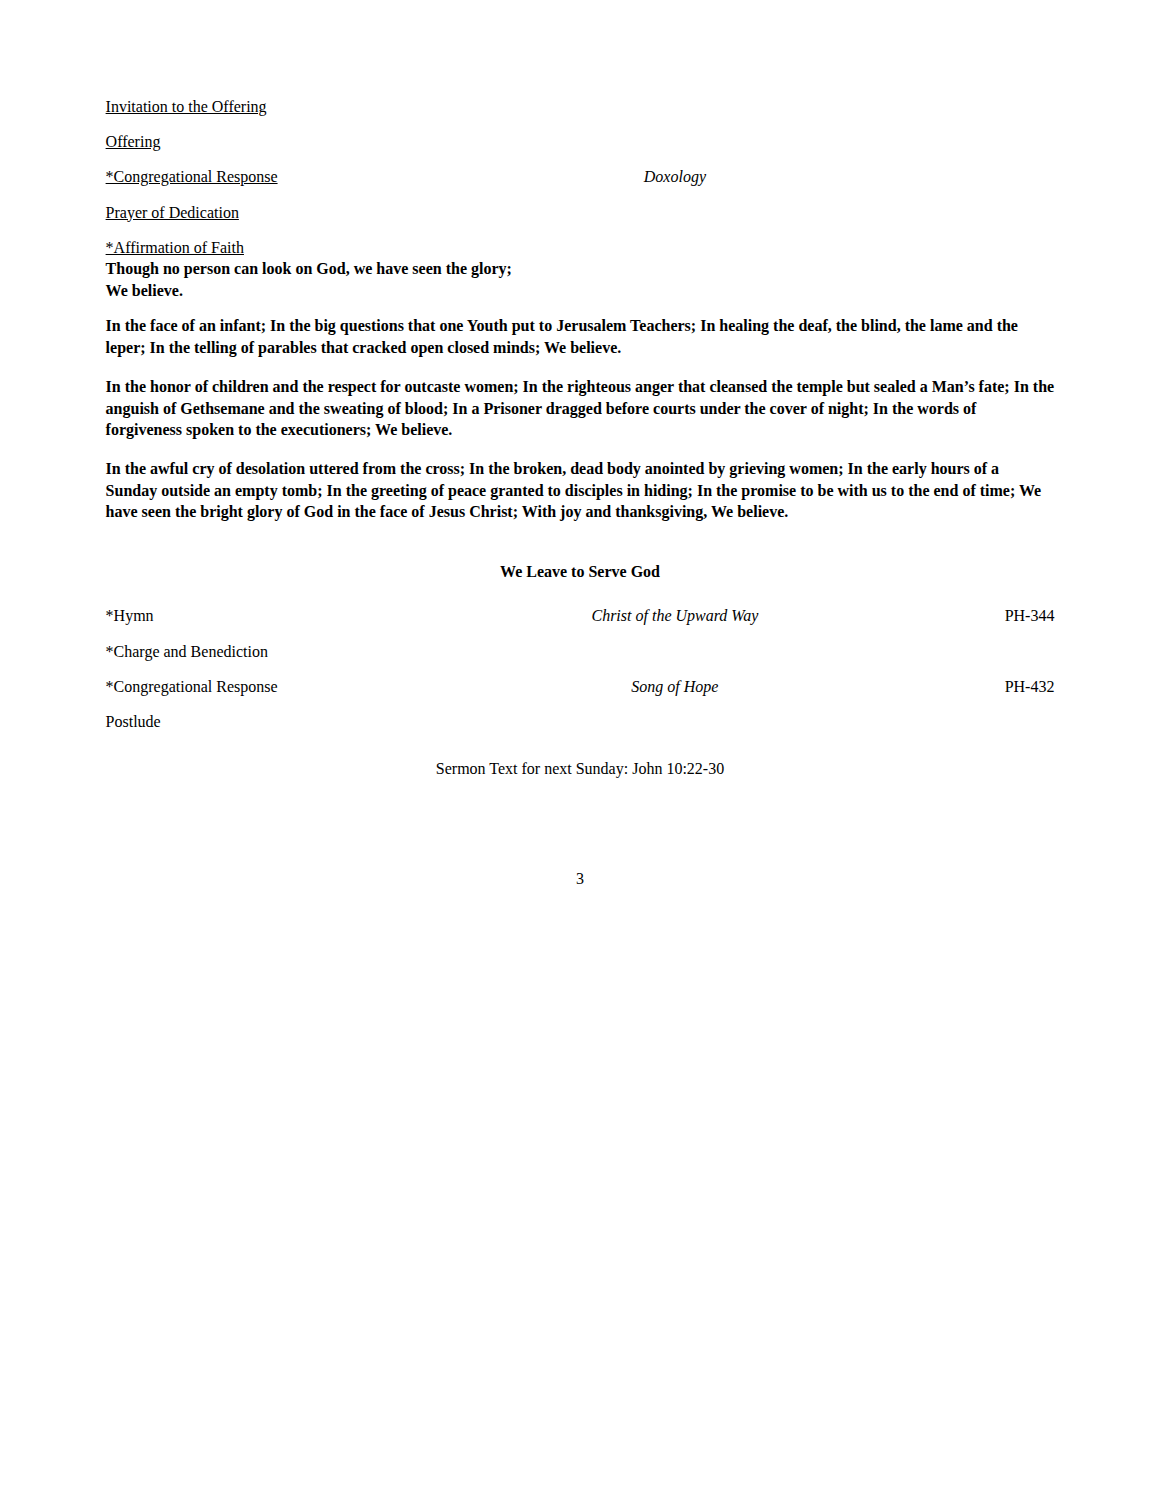Invitation to the Offering
Offering
*Congregational Response
Doxology
Prayer of Dedication
*Affirmation of Faith
Though no person can look on God, we have seen the glory;
We believe.
In the face of an infant; In the big questions that one Youth put to Jerusalem Teachers; In healing the deaf, the blind, the lame and the leper; In the telling of parables that cracked open closed minds; We believe.
In the honor of children and the respect for outcaste women; In the righteous anger that cleansed the temple but sealed a Man’s fate; In the anguish of Gethsemane and the sweating of blood; In a Prisoner dragged before courts under the cover of night; In the words of forgiveness spoken to the executioners; We believe.
In the awful cry of desolation uttered from the cross; In the broken, dead body anointed by grieving women; In the early hours of a Sunday outside an empty tomb; In the greeting of peace granted to disciples in hiding; In the promise to be with us to the end of time; We have seen the bright glory of God in the face of Jesus Christ; With joy and thanksgiving, We believe.
We Leave to Serve God
*Hymn
Christ of the Upward Way
PH-344
*Charge and Benediction
*Congregational Response
Song of Hope
PH-432
Postlude
Sermon Text for next Sunday: John 10:22-30
3